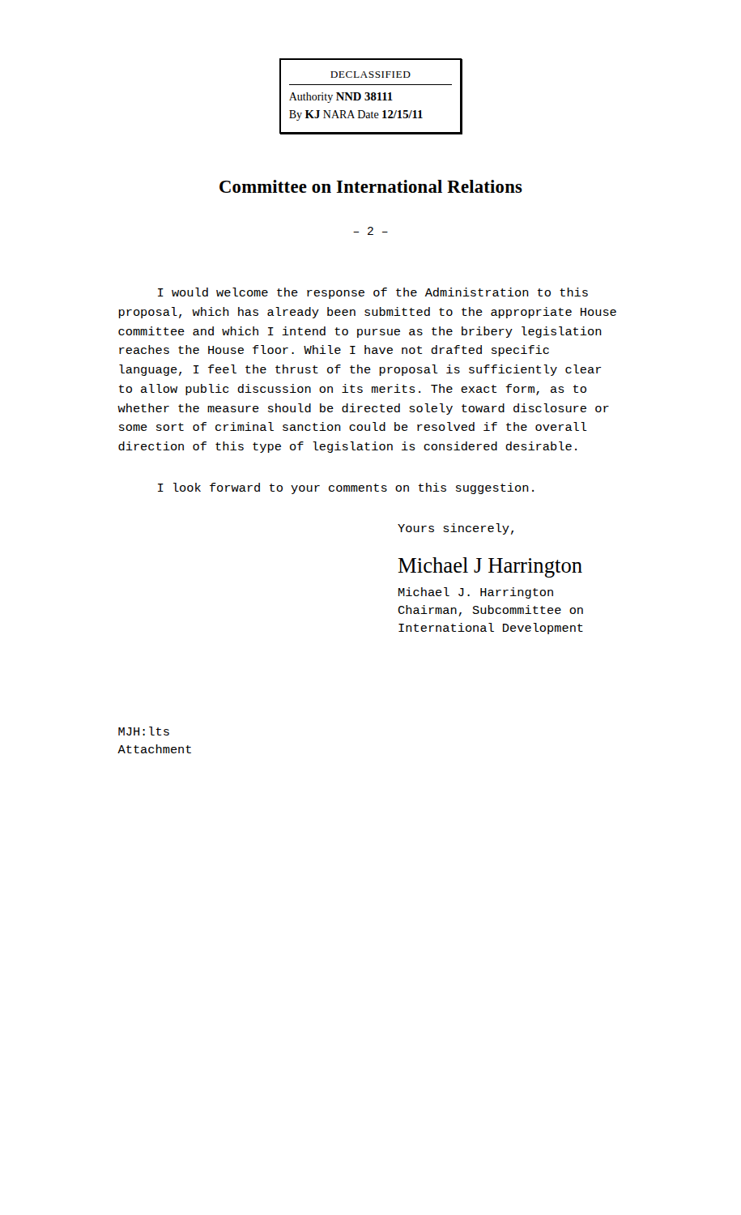Declassified
Authority NND 38111
By KJ NARA Date 12/15/11
Committee on International Relations
– 2 –
I would welcome the response of the Administration to this proposal, which has already been submitted to the appropriate House committee and which I intend to pursue as the bribery legislation reaches the House floor. While I have not drafted specific language, I feel the thrust of the proposal is sufficiently clear to allow public discussion on its merits. The exact form, as to whether the measure should be directed solely toward disclosure or some sort of criminal sanction could be resolved if the overall direction of this type of legislation is considered desirable.
I look forward to your comments on this suggestion.
Yours sincerely,
Michael J Harrington
Michael J. Harrington
Chairman, Subcommittee on
International Development
MJH:lts
Attachment